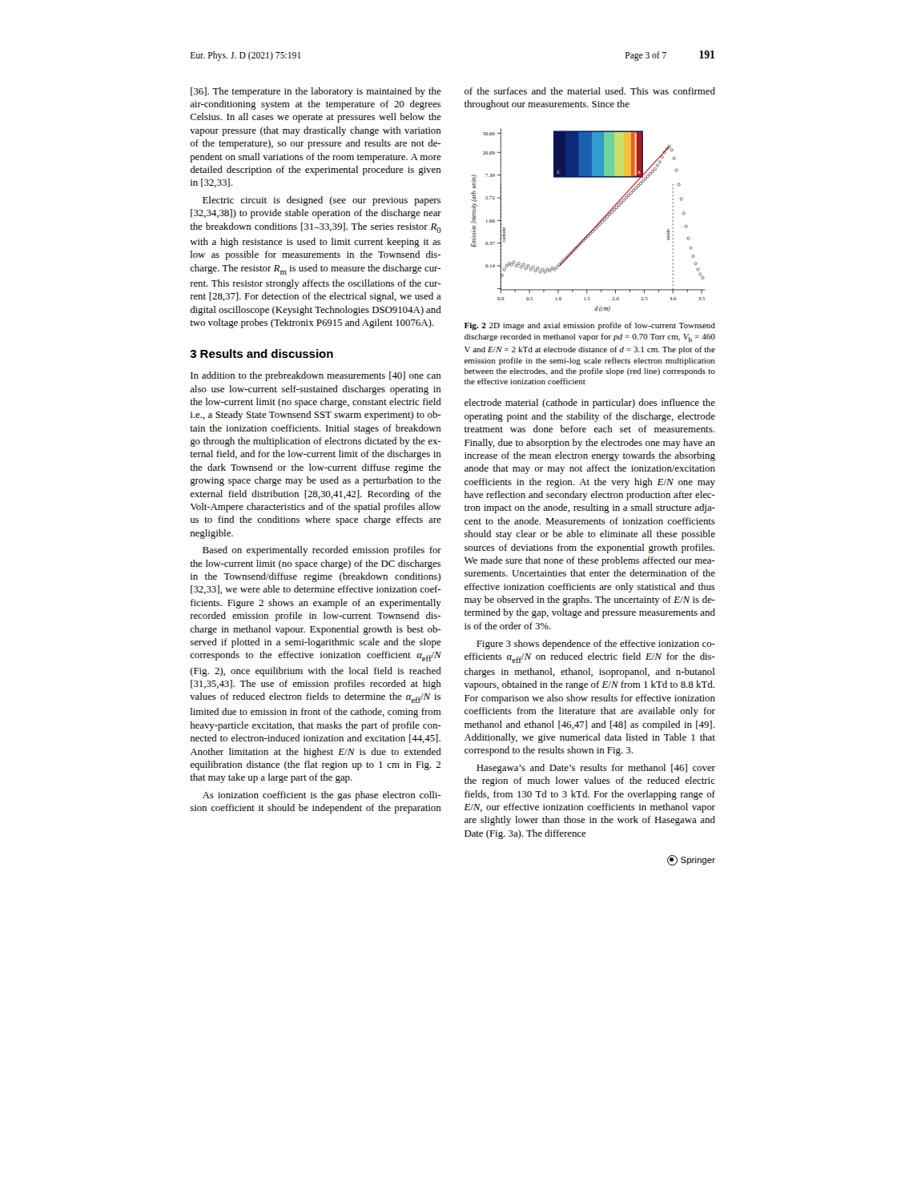Eur. Phys. J. D (2021) 75:191
Page 3 of 7 191
[36]. The temperature in the laboratory is maintained by the air-conditioning system at the temperature of 20 degrees Celsius. In all cases we operate at pressures well below the vapour pressure (that may drastically change with variation of the temperature), so our pressure and results are not dependent on small variations of the room temperature. A more detailed description of the experimental procedure is given in [32,33].
Electric circuit is designed (see our previous papers [32,34,38]) to provide stable operation of the discharge near the breakdown conditions [31–33,39]. The series resistor R0 with a high resistance is used to limit current keeping it as low as possible for measurements in the Townsend discharge. The resistor Rm is used to measure the discharge current. This resistor strongly affects the oscillations of the current [28,37]. For detection of the electrical signal, we used a digital oscilloscope (Keysight Technologies DSO9104A) and two voltage probes (Tektronix P6915 and Agilent 10076A).
3 Results and discussion
In addition to the prebreakdown measurements [40] one can also use low-current self-sustained discharges operating in the low-current limit (no space charge, constant electric field i.e., a Steady State Townsend SST swarm experiment) to obtain the ionization coefficients. Initial stages of breakdown go through the multiplication of electrons dictated by the external field, and for the low-current limit of the discharges in the dark Townsend or the low-current diffuse regime the growing space charge may be used as a perturbation to the external field distribution [28,30,41,42]. Recording of the Volt-Ampere characteristics and of the spatial profiles allow us to find the conditions where space charge effects are negligible.
Based on experimentally recorded emission profiles for the low-current limit (no space charge) of the DC discharges in the Townsend/diffuse regime (breakdown conditions) [32,33], we were able to determine effective ionization coefficients. Figure 2 shows an example of an experimentally recorded emission profile in low-current Townsend discharge in methanol vapour. Exponential growth is best observed if plotted in a semi-logarithmic scale and the slope corresponds to the effective ionization coefficient αeff/N (Fig. 2), once equilibrium with the local field is reached [31,35,43]. The use of emission profiles recorded at high values of reduced electron fields to determine the αeff/N is limited due to emission in front of the cathode, coming from heavy-particle excitation, that masks the part of profile connected to electron-induced ionization and excitation [44,45]. Another limitation at the highest E/N is due to extended equilibration distance (the flat region up to 1 cm in Fig. 2 that may take up a large part of the gap.
As ionization coefficient is the gas phase electron collision coefficient it should be independent of the preparation of the surfaces and the material used. This was confirmed throughout our measurements. Since the
50.00 20.09 7.39 2.72 1.00 0.37 0.14 0.0 0.5 1.0 1.5 2.0 2.5 3.0 3.5 d (cm) Emission Intensity (arb. units) C A cathode anode
Fig. 2 2D image and axial emission profile of low-current Townsend discharge recorded in methanol vapor for pd = 0.70 Torr cm, Vb = 460 V and E/N = 2 kTd at electrode distance of d = 3.1 cm. The plot of the emission profile in the semi-log scale reflects electron multiplication between the electrodes, and the profile slope (red line) corresponds to the effective ionization coefficient
electrode material (cathode in particular) does influence the operating point and the stability of the discharge, electrode treatment was done before each set of measurements. Finally, due to absorption by the electrodes one may have an increase of the mean electron energy towards the absorbing anode that may or may not affect the ionization/excitation coefficients in the region. At the very high E/N one may have reflection and secondary electron production after electron impact on the anode, resulting in a small structure adjacent to the anode. Measurements of ionization coefficients should stay clear or be able to eliminate all these possible sources of deviations from the exponential growth profiles. We made sure that none of these problems affected our measurements. Uncertainties that enter the determination of the effective ionization coefficients are only statistical and thus may be observed in the graphs. The uncertainty of E/N is determined by the gap, voltage and pressure measurements and is of the order of 3%.
Figure 3 shows dependence of the effective ionization coefficients αeff/N on reduced electric field E/N for the discharges in methanol, ethanol, isopropanol, and n-butanol vapours, obtained in the range of E/N from 1 kTd to 8.8 kTd. For comparison we also show results for effective ionization coefficients from the literature that are available only for methanol and ethanol [46,47] and [48] as compiled in [49]. Additionally, we give numerical data listed in Table 1 that correspond to the results shown in Fig. 3.
Hasegawa’s and Date’s results for methanol [46] cover the region of much lower values of the reduced electric fields, from 130 Td to 3 kTd. For the overlapping range of E/N, our effective ionization coefficients in methanol vapor are slightly lower than those in the work of Hasegawa and Date (Fig. 3a). The difference
Springer